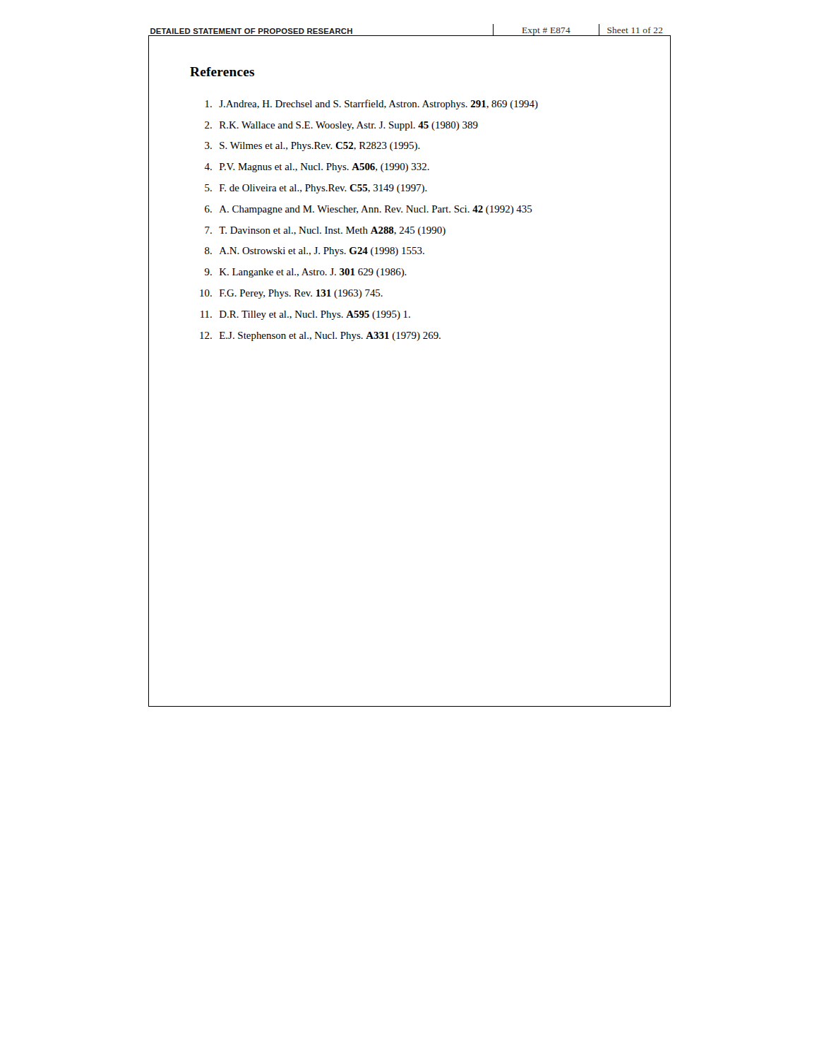DETAILED STATEMENT OF PROPOSED RESEARCH
Expt # E874
Sheet 11 of 22
References
J.Andrea, H. Drechsel and S. Starrfield, Astron. Astrophys. 291, 869 (1994)
R.K. Wallace and S.E. Woosley, Astr. J. Suppl. 45 (1980) 389
S. Wilmes et al., Phys.Rev. C52, R2823 (1995).
P.V. Magnus et al., Nucl. Phys. A506, (1990) 332.
F. de Oliveira et al., Phys.Rev. C55, 3149 (1997).
A. Champagne and M. Wiescher, Ann. Rev. Nucl. Part. Sci. 42 (1992) 435
T. Davinson et al., Nucl. Inst. Meth A288, 245 (1990)
A.N. Ostrowski et al., J. Phys. G24 (1998) 1553.
K. Langanke et al., Astro. J. 301 629 (1986).
F.G. Perey, Phys. Rev. 131 (1963) 745.
D.R. Tilley et al., Nucl. Phys. A595 (1995) 1.
E.J. Stephenson et al., Nucl. Phys. A331 (1979) 269.